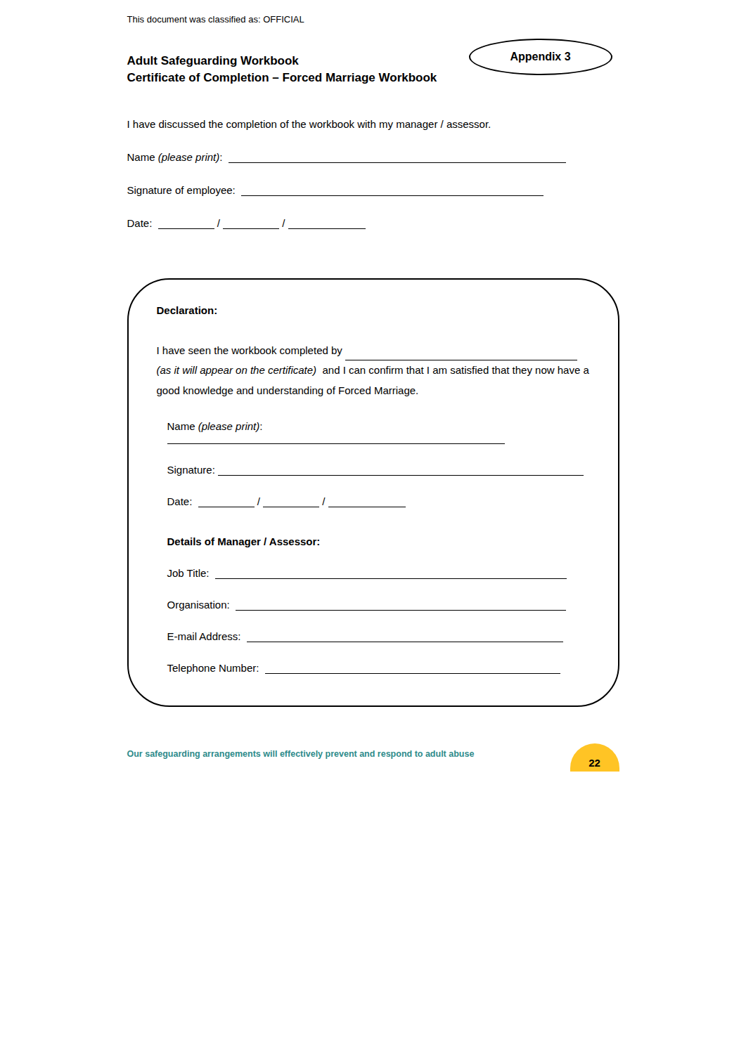This document was classified as: OFFICIAL
Appendix 3
Adult Safeguarding Workbook
Certificate of Completion – Forced Marriage Workbook
I have discussed the completion of the workbook with my manager / assessor.
Name (please print):
Signature of employee:
Date: / /
Declaration:
I have seen the workbook completed by
(as it will appear on the certificate) and I can confirm that I am satisfied that they now have a good knowledge and understanding of Forced Marriage.
Name (please print):
Signature:
Date: / /
Details of Manager / Assessor:
Job Title:
Organisation:
E-mail Address:
Telephone Number:
Our safeguarding arrangements will effectively prevent and respond to adult abuse
22